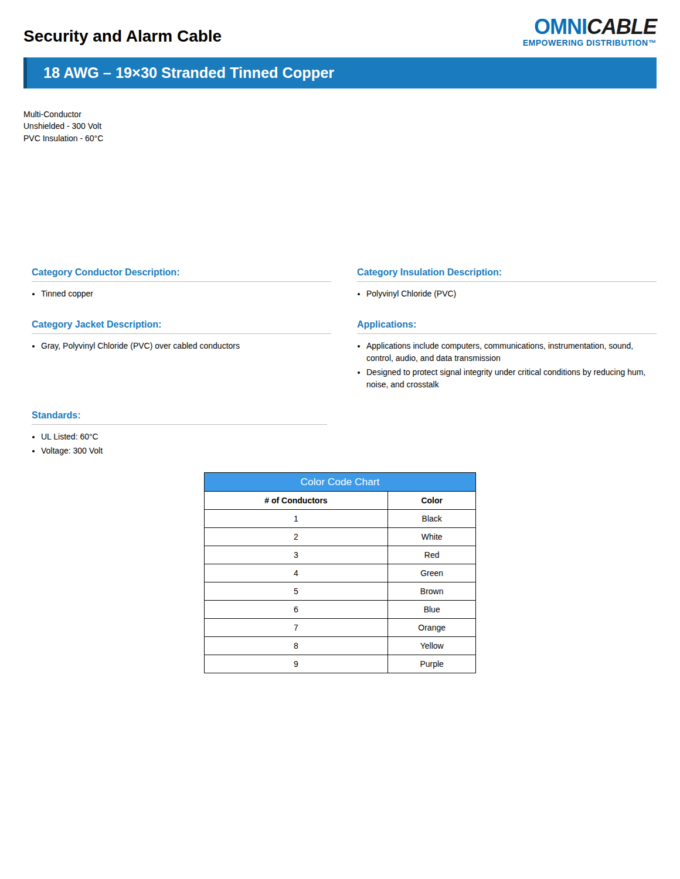Security and Alarm Cable
OMNI CABLE
EMPOWERING DISTRIBUTION™
18 AWG – 19×30 Stranded Tinned Copper
Multi-Conductor
Unshielded - 300 Volt
PVC Insulation - 60°C
Category Conductor Description:
Tinned copper
Category Insulation Description:
Polyvinyl Chloride (PVC)
Category Jacket Description:
Gray, Polyvinyl Chloride (PVC) over cabled conductors
Applications:
Applications include computers, communications, instrumentation, sound, control, audio, and data transmission
Designed to protect signal integrity under critical conditions by reducing hum, noise, and crosstalk
Standards:
UL Listed: 60°C
Voltage: 300 Volt
Color Code Chart
| # of Conductors | Color |
| --- | --- |
| 1 | Black |
| 2 | White |
| 3 | Red |
| 4 | Green |
| 5 | Brown |
| 6 | Blue |
| 7 | Orange |
| 8 | Yellow |
| 9 | Purple |